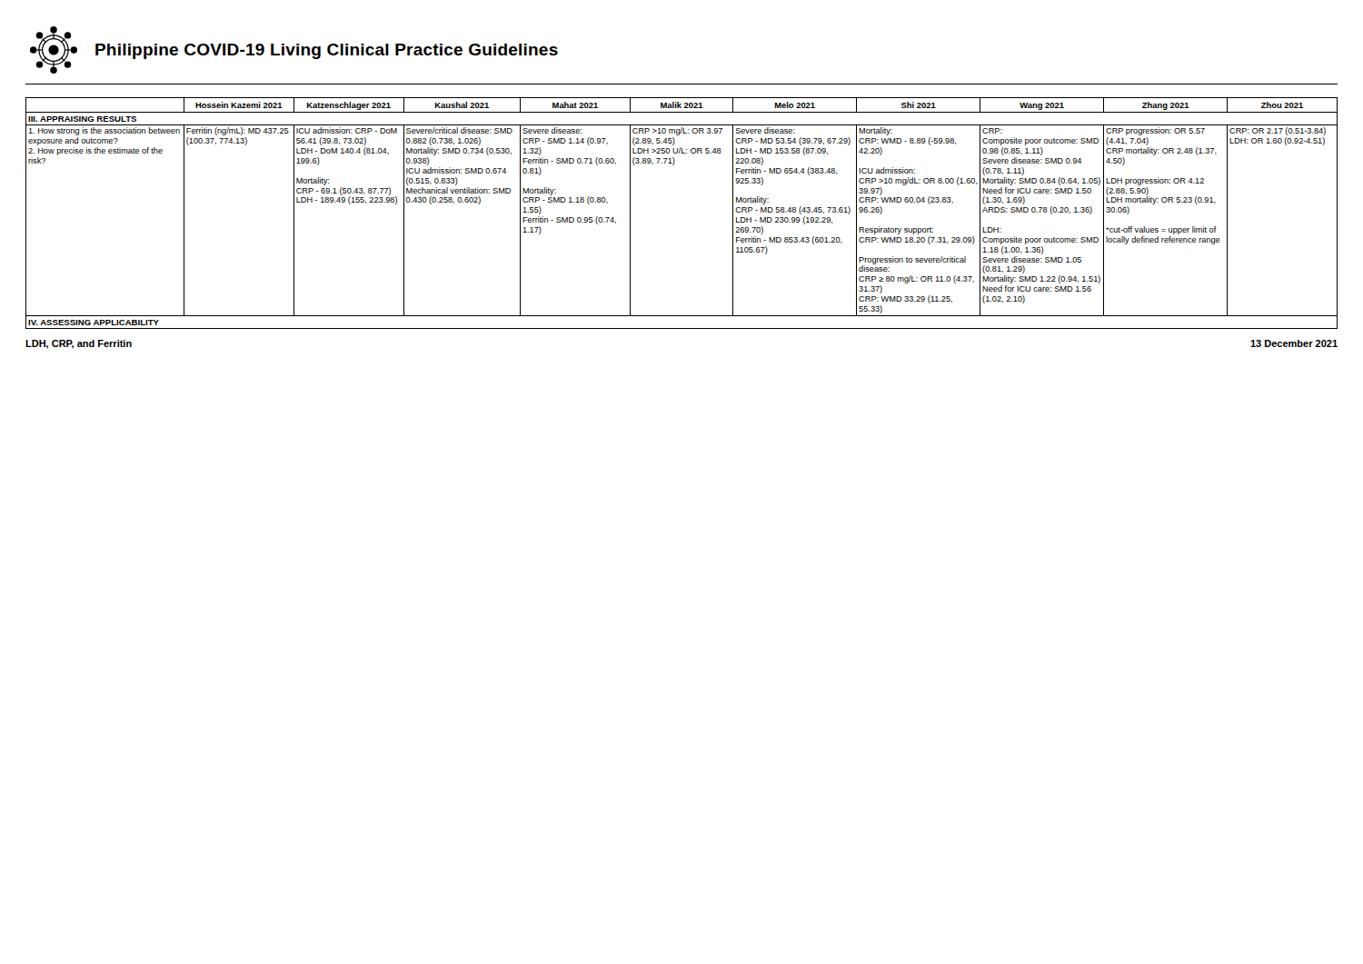Philippine COVID-19 Living Clinical Practice Guidelines
| | Hossein Kazemi 2021 | Katzenschlager 2021 | Kaushal 2021 | Mahat 2021 | Malik 2021 | Melo 2021 | Shi 2021 | Wang 2021 | Zhang 2021 | Zhou 2021 |
| --- | --- | --- | --- | --- | --- | --- | --- | --- | --- | --- |
| III. APPRAISING RESULTS |
| 1. How strong is the association between exposure and outcome? 2. How precise is the estimate of the risk? | Ferritin (ng/mL): MD 437.25 (100.37, 774.13) | ICU admission: CRP - DoM 56.41 (39.8, 73.02) LDH - DoM 140.4 (81.04, 199.6) Mortality: CRP - 69.1 (50.43, 87.77) LDH - 189.49 (155, 223.98) | Severe/critical disease: SMD 0.882 (0.738, 1.026) Mortality: SMD 0.734 (0.530, 0.938) ICU admission: SMD 0.674 (0.515, 0.833) Mechanical ventilation: SMD 0.430 (0.258, 0.602) | Severe disease: CRP - SMD 1.14 (0.97, 1.32) Ferritin - SMD 0.71 (0.60, 0.81) Mortality: CRP - SMD 1.18 (0.80, 1.55) Ferritin - SMD 0.95 (0.74, 1.17) | CRP >10 mg/L: OR 3.97 (2.89, 5.45) LDH >250 U/L: OR 5.48 (3.89, 7.71) | Severe disease: CRP - MD 53.54 (39.79, 67.29) LDH - MD 153.58 (87.09, 220.08) Ferritin - MD 654.4 (383.48, 925.33) Mortality: CRP - MD 58.48 (43.45, 73.61) LDH - MD 230.99 (192.29, 269.70) Ferritin - MD 853.43 (601.20, 1105.67) | Mortality: CRP: WMD - 8.89 (-59.98, 42.20) ICU admission: CRP >10 mg/dL: OR 8.00 (1.60, 39.97) CRP: WMD 60.04 (23.83, 96.26) Respiratory support: CRP: WMD 18.20 (7.31, 29.09) Progression to severe/critical disease: CRP ≥ 80 mg/L: OR 11.0 (4.37, 31.37) CRP: WMD 33.29 (11.25, 55.33) | CRP: Composite poor outcome: SMD 0.98 (0.85, 1.11) Severe disease: SMD 0.94 (0.78, 1.11) Mortality: SMD 0.84 (0.64, 1.05) Need for ICU care: SMD 1.50 (1.30, 1.69) ARDS: SMD 0.78 (0.20, 1.36) LDH: Composite poor outcome: SMD 1.18 (1.00, 1.36) Severe disease: SMD 1.05 (0.81, 1.29) Mortality: SMD 1.22 (0.94, 1.51) Need for ICU care: SMD 1.56 (1.02, 2.10) | CRP progression: OR 5.57 (4.41, 7.04) CRP mortality: OR 2.48 (1.37, 4.50) LDH progression: OR 4.12 (2.88, 5.90) LDH mortality: OR 5.23 (0.91, 30.06) *cut-off values = upper limit of locally defined reference range | CRP: OR 2.17 (0.51-3.84) LDH: OR 1.60 (0.92-4.51) |
| IV. ASSESSING APPLICABILITY |
LDH, CRP, and Ferritin
13 December 2021